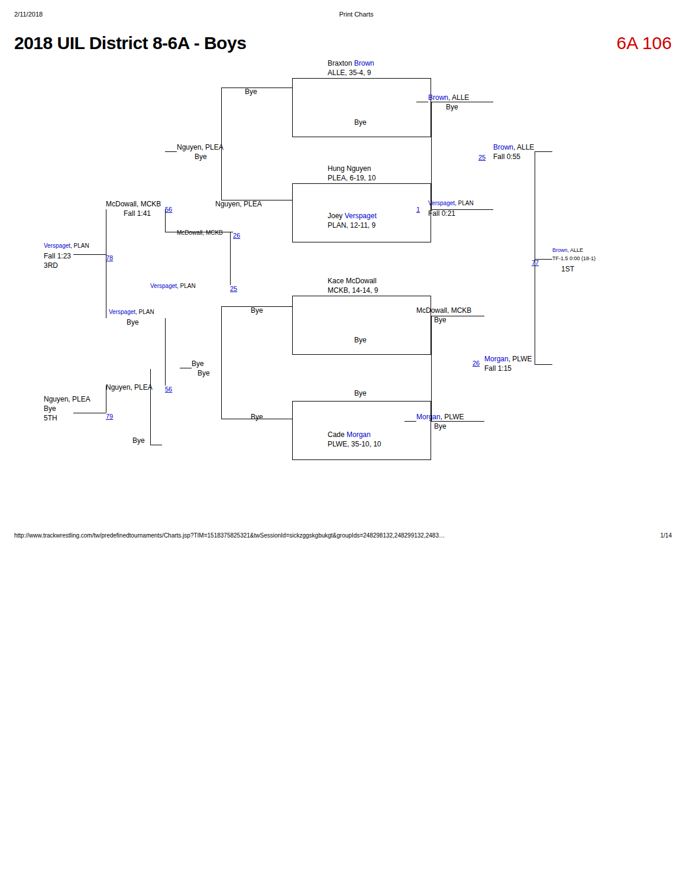2/11/2018 Print Charts
2018 UIL District 8-6A - Boys
6A 106
Braxton Brown ALLE, 35-4, 9
Bye Bye Brown, ALLE Bye
Brown, ALLE Fall 0:55 25 Nguyen, PLEA Bye
Nguyen, PLEA Hung Nguyen PLEA, 6-19, 10
Joey Verspaget PLAN, 12-11, 9 1 Verspaget, PLAN Fall 0:21 McDowall, MCKB Fall 1:41 56 McDowall, MCKB 26 Verspaget, PLAN Fall 1:23 3RD 78 Verspaget, PLAN 25 Verspaget, PLAN Bye Brown, ALLE TF-1.5 0:00 (18-1) 1ST 77 Kace McDowall MCKB, 14-14, 9
Bye Bye McDowall, MCKB Bye Bye Bye
26 Morgan, PLWE Fall 1:15 Bye Nguyen, PLEA 56 Nguyen, PLEA Bye 5TH 79 Bye Morgan, PLWE Bye
Cade Morgan PLWE, 35-10, 10 Bye
1/14 http://www.trackwrestling.com/tw/predefinedtournaments/Charts.jsp?TIM=1518375825321&twSessionId=sickzggskgbukgt&groupIds=248298132,248299132,2483…